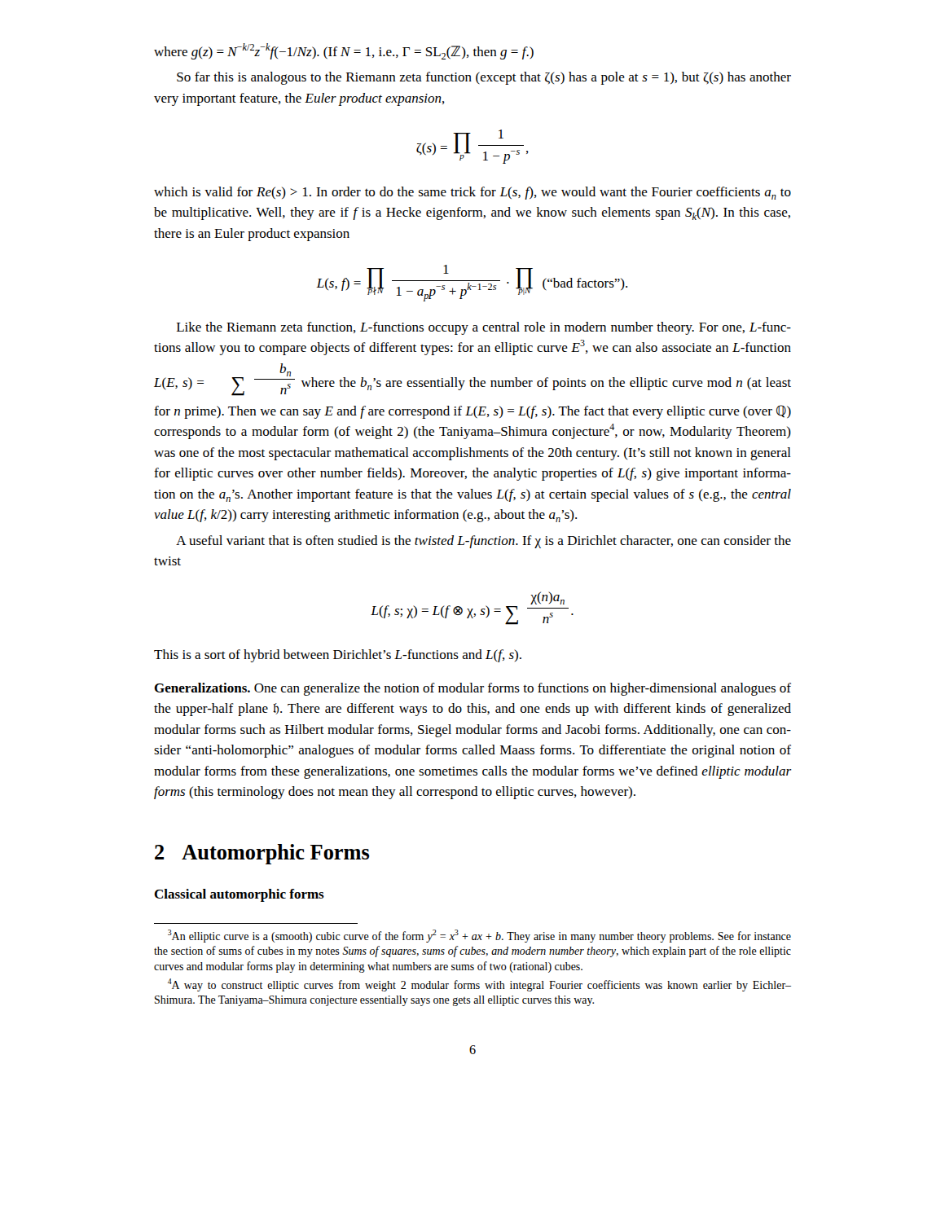where g(z) = N−k/2z−kf(−1/Nz). (If N = 1, i.e., Γ = SL2(ℤ), then g = f.)
So far this is analogous to the Riemann zeta function (except that ζ(s) has a pole at s = 1), but ζ(s) has another very important feature, the Euler product expansion,
ζ(s) = ∏p 11 − p−s,
which is valid for Re(s) > 1. In order to do the same trick for L(s, f), we would want the Fourier coefficients an to be multiplicative. Well, they are if f is a Hecke eigenform, and we know such elements span Sk(N). In this case, there is an Euler product expansion
L(s, f) = ∏p∤N 11 − app−s + pk−1−2s · ∏p|N (“bad factors”).
Like the Riemann zeta function, L-functions occupy a central role in modern number theory. For one, L-functions allow you to compare objects of different types: for an elliptic curve E3, we can also associate an L-function L(E, s) = ∑ bn ns where the bn’s are essentially the number of points on the elliptic curve mod n (at least for n prime). Then we can say E and f are correspond if L(E, s) = L(f, s). The fact that every elliptic curve (over ℚ) corresponds to a modular form (of weight 2) (the Taniyama–Shimura conjecture4, or now, Modularity Theorem) was one of the most spectacular mathematical accomplishments of the 20th century. (It’s still not known in general for elliptic curves over other number fields). Moreover, the analytic properties of L(f, s) give important information on the an’s. Another important feature is that the values L(f, s) at certain special values of s (e.g., the central value L(f, k/2)) carry interesting arithmetic information (e.g., about the an’s).
A useful variant that is often studied is the twisted L-function. If χ is a Dirichlet character, one can consider the twist
L(f, s; χ) = L(f ⊗ χ, s) = ∑ χ(n)an ns.
This is a sort of hybrid between Dirichlet’s L-functions and L(f, s).
Generalizations. One can generalize the notion of modular forms to functions on higher-dimensional analogues of the upper-half plane 𝔥. There are different ways to do this, and one ends up with different kinds of generalized modular forms such as Hilbert modular forms, Siegel modular forms and Jacobi forms. Additionally, one can consider “anti-holomorphic” analogues of modular forms called Maass forms. To differentiate the original notion of modular forms from these generalizations, one sometimes calls the modular forms we’ve defined elliptic modular forms (this terminology does not mean they all correspond to elliptic curves, however).
2 Automorphic Forms
Classical automorphic forms
3An elliptic curve is a (smooth) cubic curve of the form y2 = x3 + ax + b. They arise in many number theory problems. See for instance the section of sums of cubes in my notes Sums of squares, sums of cubes, and modern number theory, which explain part of the role elliptic curves and modular forms play in determining what numbers are sums of two (rational) cubes.
4A way to construct elliptic curves from weight 2 modular forms with integral Fourier coefficients was known earlier by Eichler–Shimura. The Taniyama–Shimura conjecture essentially says one gets all elliptic curves this way.
6